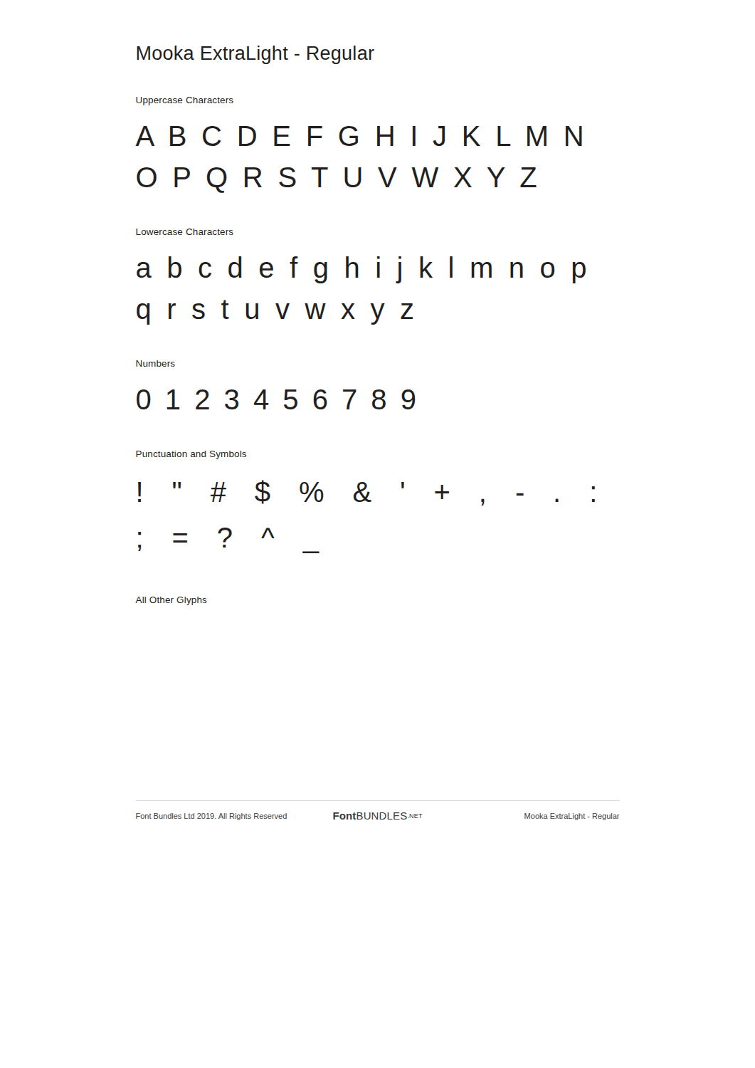Mooka ExtraLight - Regular
Uppercase Characters
A B C D E F G H I J K L M N O P Q R S T U V W X Y Z
Lowercase Characters
a b c d e f g h i j k l m n o p q r s t u v w x y z
Numbers
0 1 2 3 4 5 6 7 8 9
Punctuation and Symbols
! " # $ % & ' + , - . : ; = ? ^ _
All Other Glyphs
Font Bundles Ltd 2019. All Rights Reserved
Font BUNDLES.NET
Mooka ExtraLight - Regular